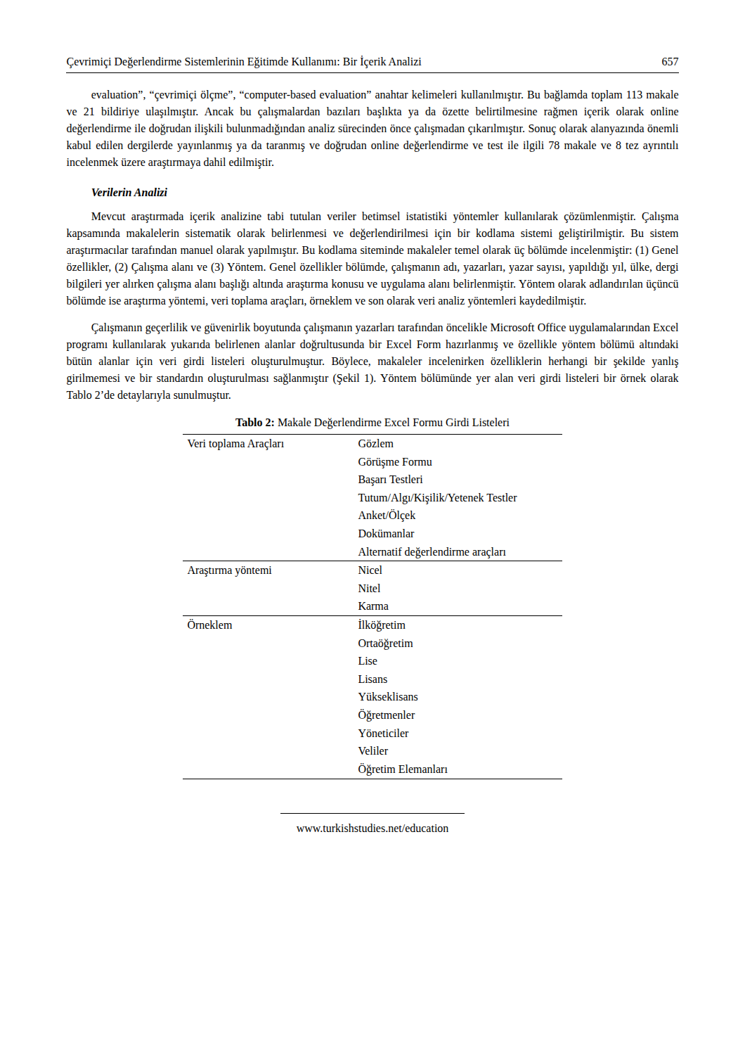Çevrimiçi Değerlendirme Sistemlerinin Eğitimde Kullanımı: Bir İçerik Analizi 657
evaluation”, “çevrimiçi ölçme”, “computer-based evaluation” anahtar kelimeleri kullanılmıştır. Bu bağlamda toplam 113 makale ve 21 bildiriye ulaşılmıştır. Ancak bu çalışmalardan bazıları başlıkta ya da özette belirtilmesine rağmen içerik olarak online değerlendirme ile doğrudan ilişkili bulunmadığından analiz sürecinden önce çalışmadan çıkarılmıştır. Sonuç olarak alanyazında önemli kabul edilen dergilerde yayınlanmış ya da taranmış ve doğrudan online değerlendirme ve test ile ilgili 78 makale ve 8 tez ayrıntılı incelenmek üzere araştırmaya dahil edilmiştir.
Verilerin Analizi
Mevcut araştırmada içerik analizine tabi tutulan veriler betimsel istatistiki yöntemler kullanılarak çözümlenmiştir. Çalışma kapsamında makalelerin sistematik olarak belirlenmesi ve değerlendirilmesi için bir kodlama sistemi geliştirilmiştir. Bu sistem araştırmacılar tarafından manuel olarak yapılmıştır. Bu kodlama siteminde makaleler temel olarak üç bölümde incelenmiştir: (1) Genel özellikler, (2) Çalışma alanı ve (3) Yöntem. Genel özellikler bölümde, çalışmanın adı, yazarları, yazar sayısı, yapıldığı yıl, ülke, dergi bilgileri yer alırken çalışma alanı başlığı altında araştırma konusu ve uygulama alanı belirlenmiştir. Yöntem olarak adlandırılan üçüncü bölümde ise araştırma yöntemi, veri toplama araçları, örneklem ve son olarak veri analiz yöntemleri kaydedilmiştir.
Çalışmanın geçerlilik ve güvenirlik boyutunda çalışmanın yazarları tarafından öncelikle Microsoft Office uygulamalarından Excel programı kullanılarak yukarıda belirlenen alanlar doğrultusunda bir Excel Form hazırlanmış ve özellikle yöntem bölümü altındaki bütün alanlar için veri girdi listeleri oluşturulmuştur. Böylece, makaleler incelenirken özelliklerin herhangi bir şekilde yanlış girilmemesi ve bir standardın oluşturulması sağlanmıştır (Şekil 1). Yöntem bölümünde yer alan veri girdi listeleri bir örnek olarak Tablo 2’de detaylarıyla sunulmuştur.
Tablo 2: Makale Değerlendirme Excel Formu Girdi Listeleri
| Veri toplama Araçları | Gözlem |
| | Görüşme Formu |
| | Başarı Testleri |
| | Tutum/Algı/Kişilik/Yetenek Testler |
| | Anket/Ölçek |
| | Dokümanlar |
| | Alternatif değerlendirme araçları |
| Araştırma yöntemi | Nicel |
| | Nitel |
| | Karma |
| Örneklem | İlköğretim |
| | Ortaöğretim |
| | Lise |
| | Lisans |
| | Yükseklisans |
| | Öğretmenler |
| | Yöneticiler |
| | Veliler |
| | Öğretim Elemanları |
www.turkishstudies.net/education